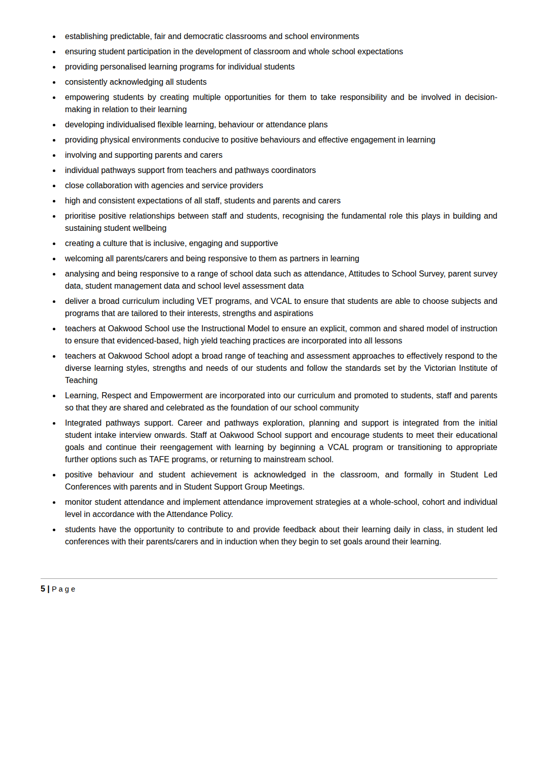establishing predictable, fair and democratic classrooms and school environments
ensuring student participation in the development of classroom and whole school expectations
providing personalised learning programs for individual students
consistently acknowledging all students
empowering students by creating multiple opportunities for them to take responsibility and be involved in decision-making in relation to their learning
developing individualised flexible learning, behaviour or attendance plans
providing physical environments conducive to positive behaviours and effective engagement in learning
involving and supporting parents and carers
individual pathways support from teachers and pathways coordinators
close collaboration with agencies and service providers
high and consistent expectations of all staff, students and parents and carers
prioritise positive relationships between staff and students, recognising the fundamental role this plays in building and sustaining student wellbeing
creating a culture that is inclusive, engaging and supportive
welcoming all parents/carers and being responsive to them as partners in learning
analysing and being responsive to a range of school data such as attendance, Attitudes to School Survey, parent survey data, student management data and school level assessment data
deliver a broad curriculum including VET programs, and VCAL to ensure that students are able to choose subjects and programs that are tailored to their interests, strengths and aspirations
teachers at Oakwood School use the Instructional Model to ensure an explicit, common and shared model of instruction to ensure that evidenced-based, high yield teaching practices are incorporated into all lessons
teachers at Oakwood School adopt a broad range of teaching and assessment approaches to effectively respond to the diverse learning styles, strengths and needs of our students and follow the standards set by the Victorian Institute of Teaching
Learning, Respect and Empowerment are incorporated into our curriculum and promoted to students, staff and parents so that they are shared and celebrated as the foundation of our school community
Integrated pathways support. Career and pathways exploration, planning and support is integrated from the initial student intake interview onwards. Staff at Oakwood School support and encourage students to meet their educational goals and continue their reengagement with learning by beginning a VCAL program or transitioning to appropriate further options such as TAFE programs, or returning to mainstream school.
positive behaviour and student achievement is acknowledged in the classroom, and formally in Student Led Conferences with parents and in Student Support Group Meetings.
monitor student attendance and implement attendance improvement strategies at a whole-school, cohort and individual level in accordance with the Attendance Policy.
students have the opportunity to contribute to and provide feedback about their learning daily in class, in student led conferences with their parents/carers and in induction when they begin to set goals around their learning.
5 | P a g e